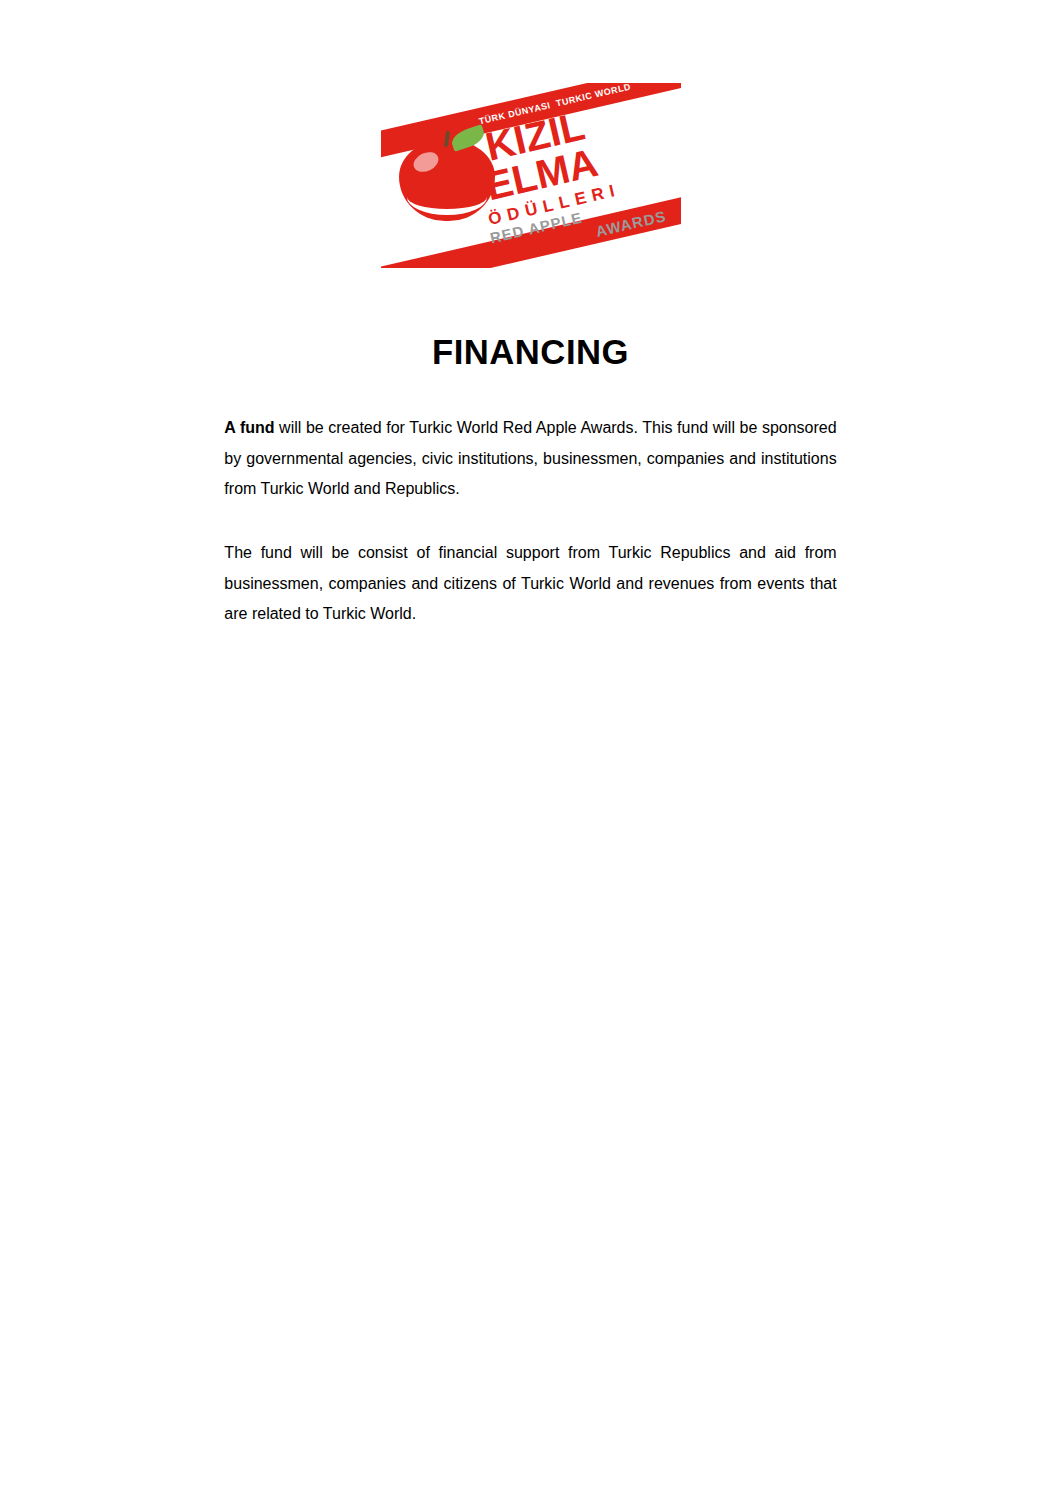TÜRK DÜNYASI TURKIC WORLD
KIZIL
ELMA
ÖDÜLLERI
RED APPLE
AWARDS
FINANCING
A fund will be created for Turkic World Red Apple Awards. This fund will be sponsored by governmental agencies, civic institutions, businessmen, companies and institutions from Turkic World and Republics.
The fund will be consist of financial support from Turkic Republics and aid from businessmen, companies and citizens of Turkic World and revenues from events that are related to Turkic World.